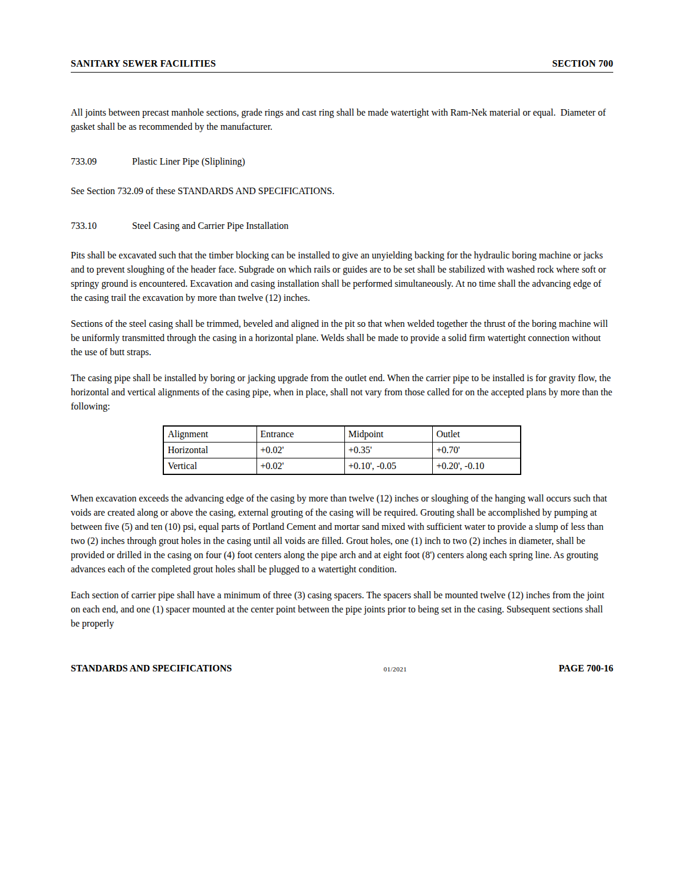Sanitary Sewer Facilities Section 700
All joints between precast manhole sections, grade rings and cast ring shall be made watertight with Ram-Nek material or equal. Diameter of gasket shall be as recommended by the manufacturer.
733.09 Plastic Liner Pipe (Sliplining)
See Section 732.09 of these STANDARDS AND SPECIFICATIONS.
733.10 Steel Casing and Carrier Pipe Installation
Pits shall be excavated such that the timber blocking can be installed to give an unyielding backing for the hydraulic boring machine or jacks and to prevent sloughing of the header face. Subgrade on which rails or guides are to be set shall be stabilized with washed rock where soft or springy ground is encountered. Excavation and casing installation shall be performed simultaneously. At no time shall the advancing edge of the casing trail the excavation by more than twelve (12) inches.
Sections of the steel casing shall be trimmed, beveled and aligned in the pit so that when welded together the thrust of the boring machine will be uniformly transmitted through the casing in a horizontal plane. Welds shall be made to provide a solid firm watertight connection without the use of butt straps.
The casing pipe shall be installed by boring or jacking upgrade from the outlet end. When the carrier pipe to be installed is for gravity flow, the horizontal and vertical alignments of the casing pipe, when in place, shall not vary from those called for on the accepted plans by more than the following:
| Alignment | Entrance | Midpoint | Outlet |
| Horizontal | +0.02' | +0.35' | +0.70' |
| Vertical | +0.02' | +0.10', -0.05 | +0.20', -0.10 |
When excavation exceeds the advancing edge of the casing by more than twelve (12) inches or sloughing of the hanging wall occurs such that voids are created along or above the casing, external grouting of the casing will be required. Grouting shall be accomplished by pumping at between five (5) and ten (10) psi, equal parts of Portland Cement and mortar sand mixed with sufficient water to provide a slump of less than two (2) inches through grout holes in the casing until all voids are filled. Grout holes, one (1) inch to two (2) inches in diameter, shall be provided or drilled in the casing on four (4) foot centers along the pipe arch and at eight foot (8') centers along each spring line. As grouting advances each of the completed grout holes shall be plugged to a watertight condition.
Each section of carrier pipe shall have a minimum of three (3) casing spacers. The spacers shall be mounted twelve (12) inches from the joint on each end, and one (1) spacer mounted at the center point between the pipe joints prior to being set in the casing. Subsequent sections shall be properly
Standards and Specifications 01/2021 Page 700-16